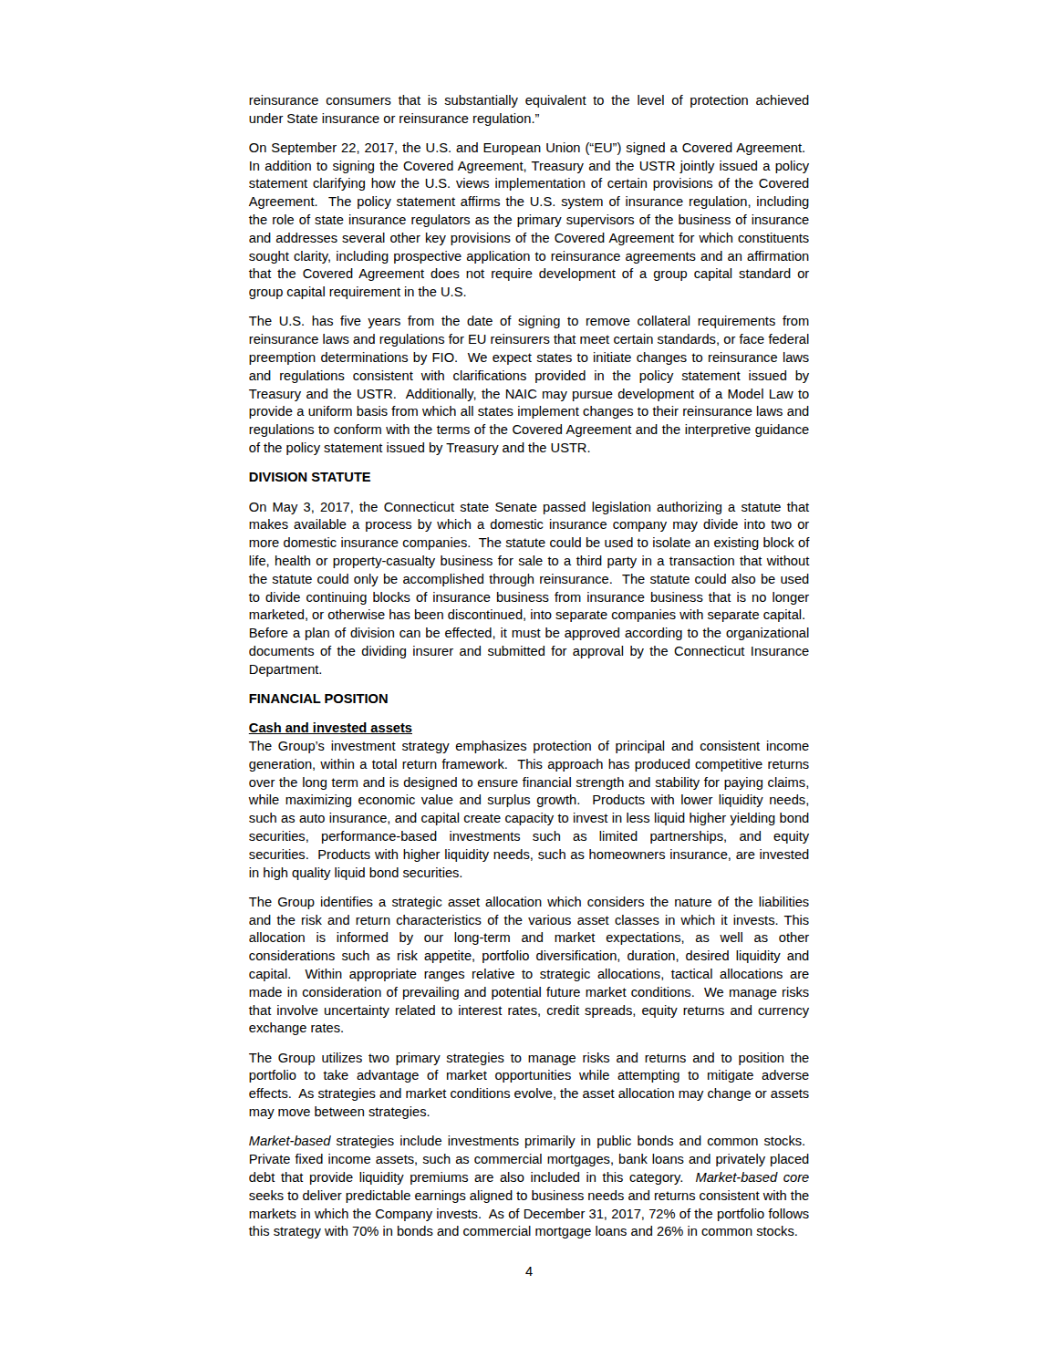reinsurance consumers that is substantially equivalent to the level of protection achieved under State insurance or reinsurance regulation.”
On September 22, 2017, the U.S. and European Union (“EU”) signed a Covered Agreement. In addition to signing the Covered Agreement, Treasury and the USTR jointly issued a policy statement clarifying how the U.S. views implementation of certain provisions of the Covered Agreement. The policy statement affirms the U.S. system of insurance regulation, including the role of state insurance regulators as the primary supervisors of the business of insurance and addresses several other key provisions of the Covered Agreement for which constituents sought clarity, including prospective application to reinsurance agreements and an affirmation that the Covered Agreement does not require development of a group capital standard or group capital requirement in the U.S.
The U.S. has five years from the date of signing to remove collateral requirements from reinsurance laws and regulations for EU reinsurers that meet certain standards, or face federal preemption determinations by FIO. We expect states to initiate changes to reinsurance laws and regulations consistent with clarifications provided in the policy statement issued by Treasury and the USTR. Additionally, the NAIC may pursue development of a Model Law to provide a uniform basis from which all states implement changes to their reinsurance laws and regulations to conform with the terms of the Covered Agreement and the interpretive guidance of the policy statement issued by Treasury and the USTR.
DIVISION STATUTE
On May 3, 2017, the Connecticut state Senate passed legislation authorizing a statute that makes available a process by which a domestic insurance company may divide into two or more domestic insurance companies. The statute could be used to isolate an existing block of life, health or property-casualty business for sale to a third party in a transaction that without the statute could only be accomplished through reinsurance. The statute could also be used to divide continuing blocks of insurance business from insurance business that is no longer marketed, or otherwise has been discontinued, into separate companies with separate capital. Before a plan of division can be effected, it must be approved according to the organizational documents of the dividing insurer and submitted for approval by the Connecticut Insurance Department.
FINANCIAL POSITION
Cash and invested assets
The Group’s investment strategy emphasizes protection of principal and consistent income generation, within a total return framework. This approach has produced competitive returns over the long term and is designed to ensure financial strength and stability for paying claims, while maximizing economic value and surplus growth. Products with lower liquidity needs, such as auto insurance, and capital create capacity to invest in less liquid higher yielding bond securities, performance-based investments such as limited partnerships, and equity securities. Products with higher liquidity needs, such as homeowners insurance, are invested in high quality liquid bond securities.
The Group identifies a strategic asset allocation which considers the nature of the liabilities and the risk and return characteristics of the various asset classes in which it invests. This allocation is informed by our long-term and market expectations, as well as other considerations such as risk appetite, portfolio diversification, duration, desired liquidity and capital. Within appropriate ranges relative to strategic allocations, tactical allocations are made in consideration of prevailing and potential future market conditions. We manage risks that involve uncertainty related to interest rates, credit spreads, equity returns and currency exchange rates.
The Group utilizes two primary strategies to manage risks and returns and to position the portfolio to take advantage of market opportunities while attempting to mitigate adverse effects. As strategies and market conditions evolve, the asset allocation may change or assets may move between strategies.
Market-based strategies include investments primarily in public bonds and common stocks. Private fixed income assets, such as commercial mortgages, bank loans and privately placed debt that provide liquidity premiums are also included in this category. Market-based core seeks to deliver predictable earnings aligned to business needs and returns consistent with the markets in which the Company invests. As of December 31, 2017, 72% of the portfolio follows this strategy with 70% in bonds and commercial mortgage loans and 26% in common stocks.
4